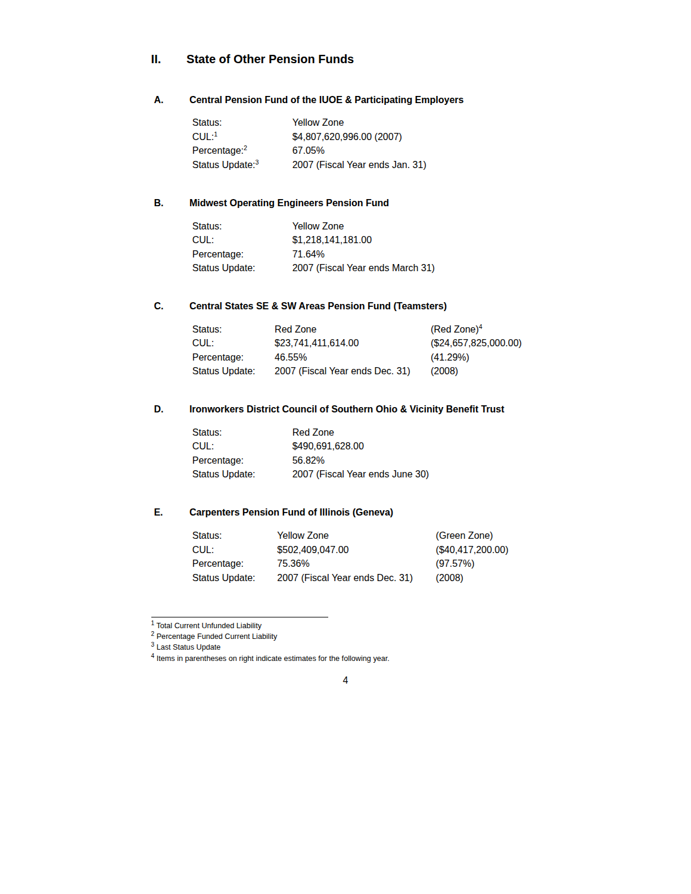II. State of Other Pension Funds
A. Central Pension Fund of the IUOE & Participating Employers
| Status: | Yellow Zone |
| CUL: 1 | $4,807,620,996.00 (2007) |
| Percentage: 2 | 67.05% |
| Status Update: 3 | 2007 (Fiscal Year ends Jan. 31) |
B. Midwest Operating Engineers Pension Fund
| Status: | Yellow Zone |
| CUL: | $1,218,141,181.00 |
| Percentage: | 71.64% |
| Status Update: | 2007 (Fiscal Year ends March 31) |
C. Central States SE & SW Areas Pension Fund (Teamsters)
| Status: | Red Zone | (Red Zone) 4 |
| CUL: | $23,741,411,614.00 | ($24,657,825,000.00) |
| Percentage: | 46.55% | (41.29%) |
| Status Update: | 2007 (Fiscal Year ends Dec. 31) | (2008) |
D. Ironworkers District Council of Southern Ohio & Vicinity Benefit Trust
| Status: | Red Zone |
| CUL: | $490,691,628.00 |
| Percentage: | 56.82% |
| Status Update: | 2007 (Fiscal Year ends June 30) |
E. Carpenters Pension Fund of Illinois (Geneva)
| Status: | Yellow Zone | (Green Zone) |
| CUL: | $502,409,047.00 | ($40,417,200.00) |
| Percentage: | 75.36% | (97.57%) |
| Status Update: | 2007 (Fiscal Year ends Dec. 31) | (2008) |
1 Total Current Unfunded Liability
2 Percentage Funded Current Liability
3 Last Status Update
4 Items in parentheses on right indicate estimates for the following year.
4